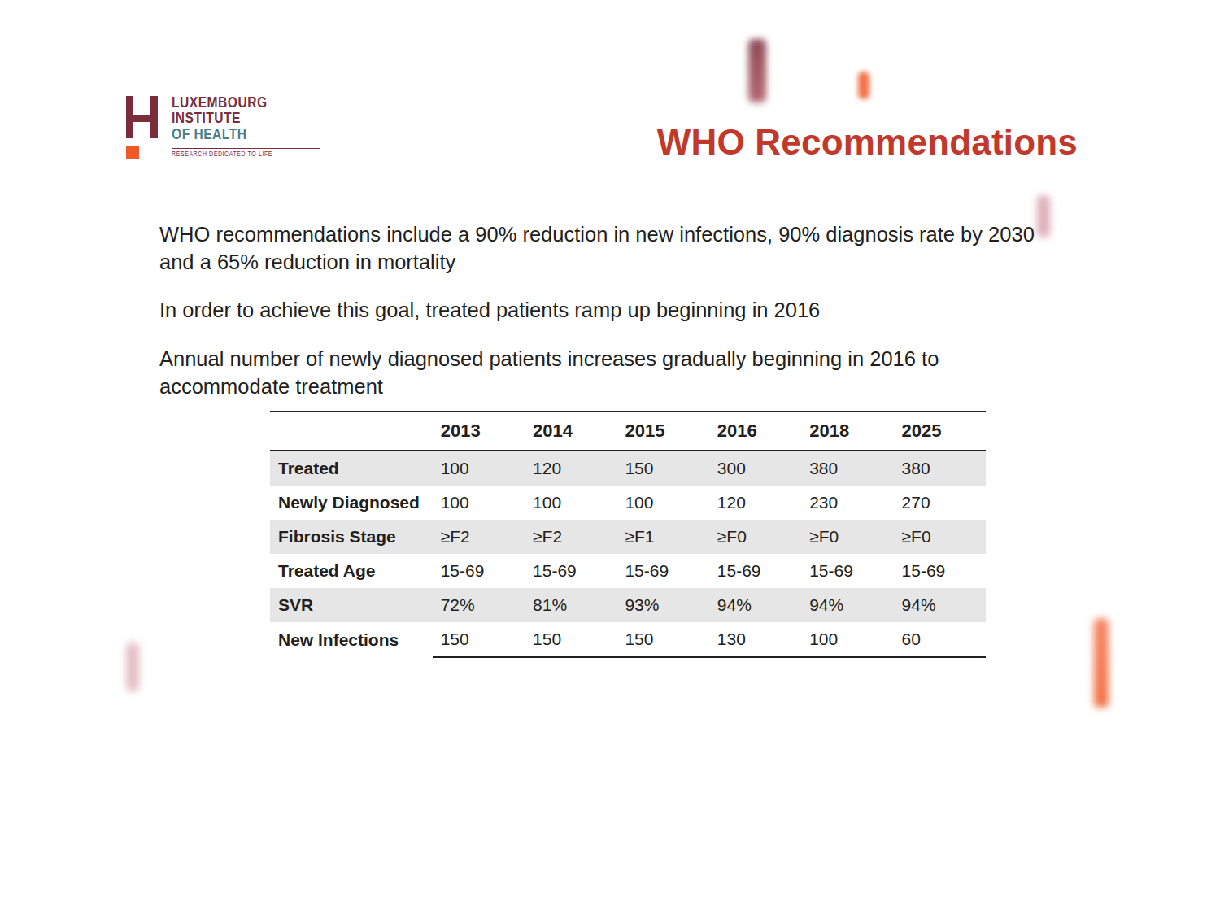Luxembourg
Institute
of Health
Research dedicated to life
WHO Recommendations
WHO recommendations include a 90% reduction in new infections, 90% diagnosis rate by 2030 and a 65% reduction in mortality
In order to achieve this goal, treated patients ramp up beginning in 2016
Annual number of newly diagnosed patients increases gradually beginning in 2016 to accommodate treatment
| | 2013 | 2014 | 2015 | 2016 | 2018 | 2025 |
| --- | --- | --- | --- | --- | --- | --- |
| Treated | 100 | 120 | 150 | 300 | 380 | 380 |
| Newly Diagnosed | 100 | 100 | 100 | 120 | 230 | 270 |
| Fibrosis Stage | ≥F2 | ≥F2 | ≥F1 | ≥F0 | ≥F0 | ≥F0 |
| Treated Age | 15-69 | 15-69 | 15-69 | 15-69 | 15-69 | 15-69 |
| SVR | 72% | 81% | 93% | 94% | 94% | 94% |
| New Infections | 150 | 150 | 150 | 130 | 100 | 60 |